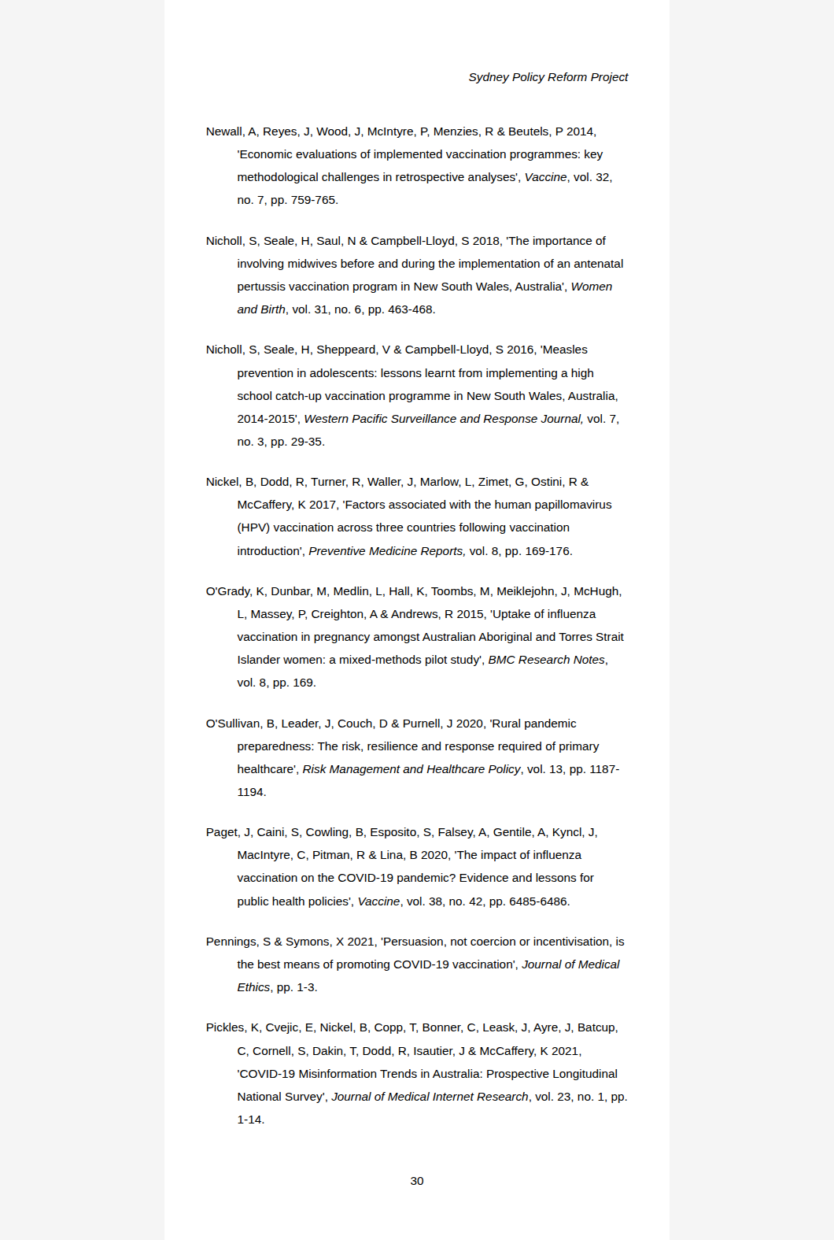Sydney Policy Reform Project
Newall, A, Reyes, J, Wood, J, McIntyre, P, Menzies, R & Beutels, P 2014, 'Economic evaluations of implemented vaccination programmes: key methodological challenges in retrospective analyses', Vaccine, vol. 32, no. 7, pp. 759-765.
Nicholl, S, Seale, H, Saul, N & Campbell-Lloyd, S 2018, 'The importance of involving midwives before and during the implementation of an antenatal pertussis vaccination program in New South Wales, Australia', Women and Birth, vol. 31, no. 6, pp. 463-468.
Nicholl, S, Seale, H, Sheppeard, V & Campbell-Lloyd, S 2016, 'Measles prevention in adolescents: lessons learnt from implementing a high school catch-up vaccination programme in New South Wales, Australia, 2014-2015', Western Pacific Surveillance and Response Journal, vol. 7, no. 3, pp. 29-35.
Nickel, B, Dodd, R, Turner, R, Waller, J, Marlow, L, Zimet, G, Ostini, R & McCaffery, K 2017, 'Factors associated with the human papillomavirus (HPV) vaccination across three countries following vaccination introduction', Preventive Medicine Reports, vol. 8, pp. 169-176.
O'Grady, K, Dunbar, M, Medlin, L, Hall, K, Toombs, M, Meiklejohn, J, McHugh, L, Massey, P, Creighton, A & Andrews, R 2015, 'Uptake of influenza vaccination in pregnancy amongst Australian Aboriginal and Torres Strait Islander women: a mixed-methods pilot study', BMC Research Notes, vol. 8, pp. 169.
O'Sullivan, B, Leader, J, Couch, D & Purnell, J 2020, 'Rural pandemic preparedness: The risk, resilience and response required of primary healthcare', Risk Management and Healthcare Policy, vol. 13, pp. 1187-1194.
Paget, J, Caini, S, Cowling, B, Esposito, S, Falsey, A, Gentile, A, Kyncl, J, MacIntyre, C, Pitman, R & Lina, B 2020, 'The impact of influenza vaccination on the COVID-19 pandemic? Evidence and lessons for public health policies', Vaccine, vol. 38, no. 42, pp. 6485-6486.
Pennings, S & Symons, X 2021, 'Persuasion, not coercion or incentivisation, is the best means of promoting COVID-19 vaccination', Journal of Medical Ethics, pp. 1-3.
Pickles, K, Cvejic, E, Nickel, B, Copp, T, Bonner, C, Leask, J, Ayre, J, Batcup, C, Cornell, S, Dakin, T, Dodd, R, Isautier, J & McCaffery, K 2021, 'COVID-19 Misinformation Trends in Australia: Prospective Longitudinal National Survey', Journal of Medical Internet Research, vol. 23, no. 1, pp. 1-14.
30